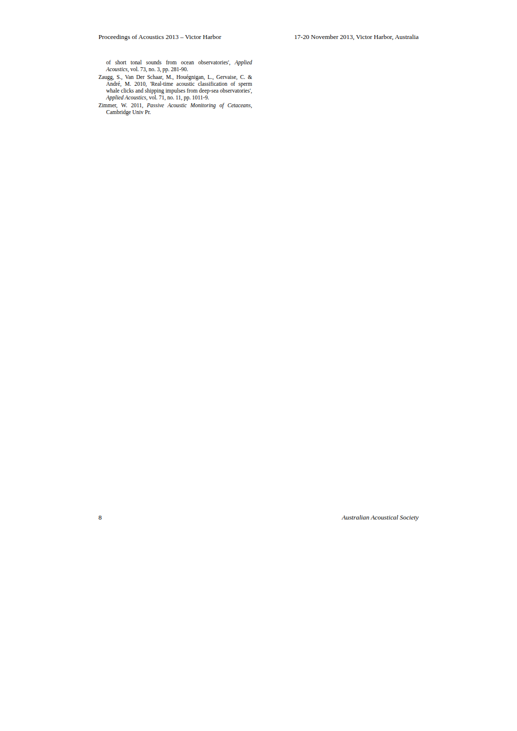Proceedings of Acoustics 2013 – Victor Harbor 17-20 November 2013, Victor Harbor, Australia
of short tonal sounds from ocean observatories', Applied Acoustics, vol. 73, no. 3, pp. 281-90.
Zaugg, S., Van Der Schaar, M., Houégnigan, L., Gervaise, C. & André, M. 2010, 'Real-time acoustic classification of sperm whale clicks and shipping impulses from deep-sea observatories', Applied Acoustics, vol. 71, no. 11, pp. 1011-9.
Zimmer, W. 2011, Passive Acoustic Monitoring of Cetaceans, Cambridge Univ Pr.
8 Australian Acoustical Society